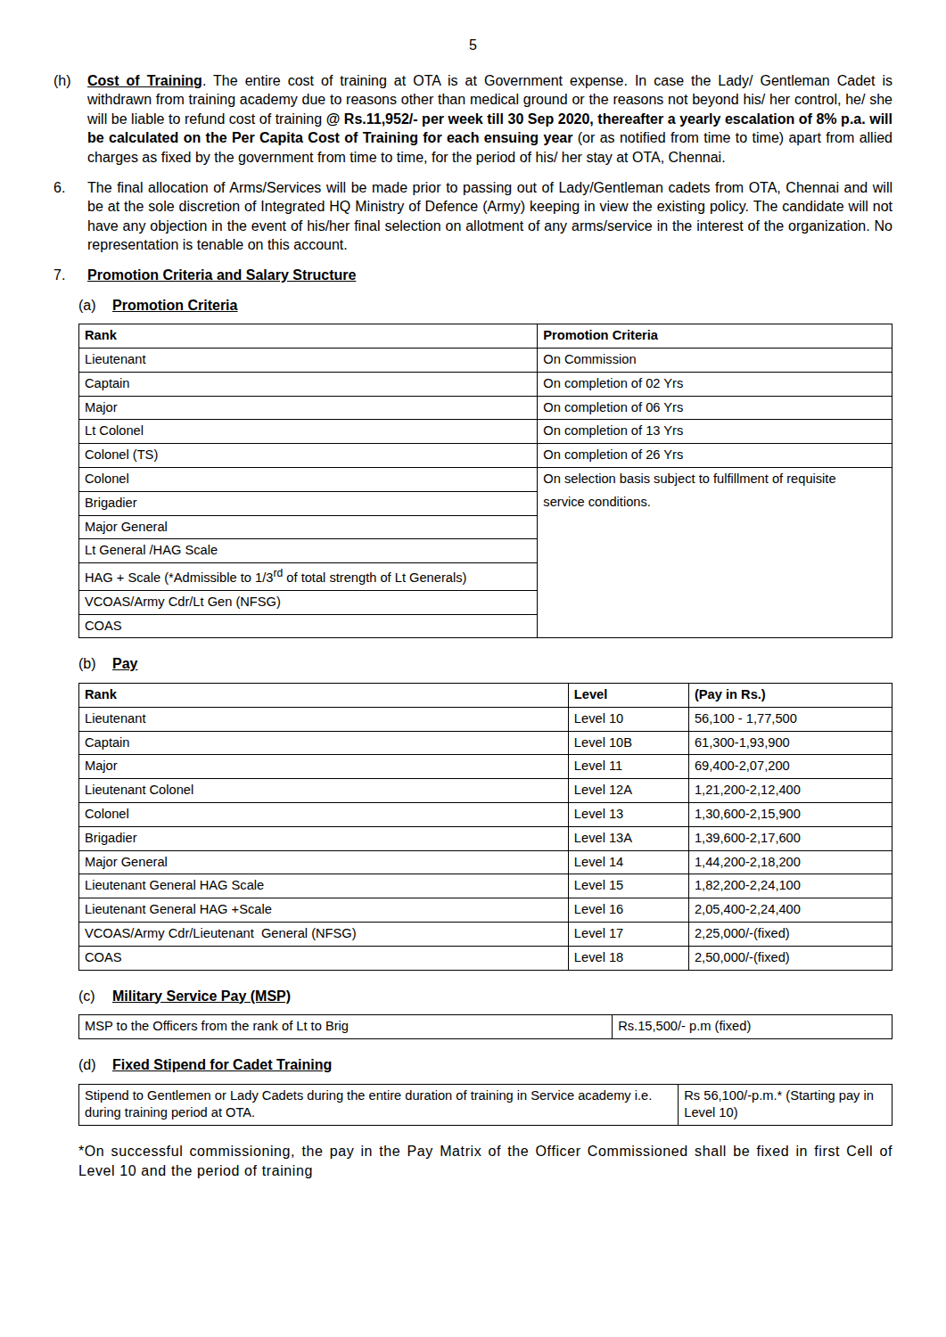5
(h)
Cost of Training. The entire cost of training at OTA is at Government expense. In case the Lady/ Gentleman Cadet is withdrawn from training academy due to reasons other than medical ground or the reasons not beyond his/ her control, he/ she will be liable to refund cost of training @ Rs.11,952/- per week till 30 Sep 2020, thereafter a yearly escalation of 8% p.a. will be calculated on the Per Capita Cost of Training for each ensuing year (or as notified from time to time) apart from allied charges as fixed by the government from time to time, for the period of his/ her stay at OTA, Chennai.
6.
The final allocation of Arms/Services will be made prior to passing out of Lady/Gentleman cadets from OTA, Chennai and will be at the sole discretion of Integrated HQ Ministry of Defence (Army) keeping in view the existing policy. The candidate will not have any objection in the event of his/her final selection on allotment of any arms/service in the interest of the organization. No representation is tenable on this account.
7.
Promotion Criteria and Salary Structure
(a)
Promotion Criteria
| Rank | Promotion Criteria |
| --- | --- |
| Lieutenant | On Commission |
| Captain | On completion of 02 Yrs |
| Major | On completion of 06 Yrs |
| Lt Colonel | On completion of 13 Yrs |
| Colonel (TS) | On completion of 26 Yrs |
| Colonel | On selection basis subject to fulfillment of requisite |
| Brigadier | service conditions. |
| Major General | |
| Lt General /HAG Scale | |
| HAG + Scale (*Admissible to 1/3 rd of total strength of Lt Generals) | |
| VCOAS/Army Cdr/Lt Gen (NFSG) | |
| COAS | |
(b)
Pay
| Rank | Level | (Pay in Rs.) |
| --- | --- | --- |
| Lieutenant | Level 10 | 56,100 - 1,77,500 |
| Captain | Level 10B | 61,300-1,93,900 |
| Major | Level 11 | 69,400-2,07,200 |
| Lieutenant Colonel | Level 12A | 1,21,200-2,12,400 |
| Colonel | Level 13 | 1,30,600-2,15,900 |
| Brigadier | Level 13A | 1,39,600-2,17,600 |
| Major General | Level 14 | 1,44,200-2,18,200 |
| Lieutenant General HAG Scale | Level 15 | 1,82,200-2,24,100 |
| Lieutenant General HAG +Scale | Level 16 | 2,05,400-2,24,400 |
| VCOAS/Army Cdr/Lieutenant General (NFSG) | Level 17 | 2,25,000/-(fixed) |
| COAS | Level 18 | 2,50,000/-(fixed) |
(c)
Military Service Pay (MSP)
| MSP to the Officers from the rank of Lt to Brig | Rs.15,500/- p.m (fixed) |
(d)
Fixed Stipend for Cadet Training
| Stipend to Gentlemen or Lady Cadets during the entire duration of training in Service academy i.e. during training period at OTA. | Rs 56,100/-p.m.* (Starting pay in Level 10) |
*On successful commissioning, the pay in the Pay Matrix of the Officer Commissioned shall be fixed in first Cell of Level 10 and the period of training